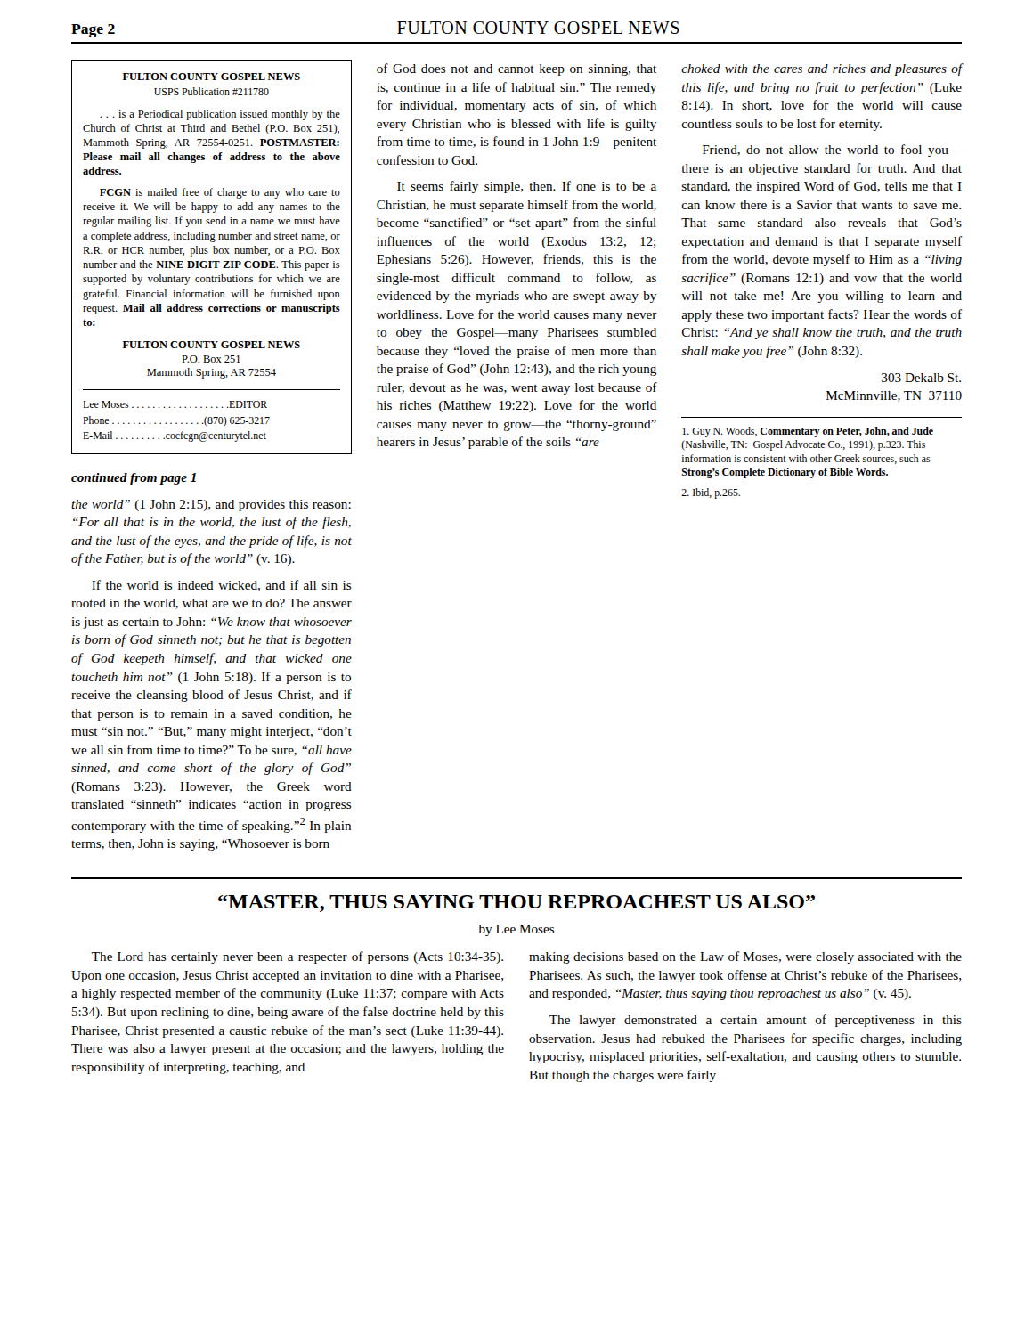Page 2 FULTON COUNTY GOSPEL NEWS
FULTON COUNTY GOSPEL NEWS
USPS Publication #211780
. . . is a Periodical publication issued monthly by the Church of Christ at Third and Bethel (P.O. Box 251), Mammoth Spring, AR 72554-0251. POSTMASTER: Please mail all changes of address to the above address.
FCGN is mailed free of charge to any who care to receive it. We will be happy to add any names to the regular mailing list. If you send in a name we must have a complete address, including number and street name, or R.R. or HCR number, plus box number, or a P.O. Box number and the NINE DIGIT ZIP CODE. This paper is supported by voluntary contributions for which we are grateful. Financial information will be furnished upon request. Mail all address corrections or manuscripts to:
FULTON COUNTY GOSPEL NEWS P.O. Box 251
Mammoth Spring, AR 72554
Lee Moses . . . . . . . . . . . . . . . . . . .EDITOR
Phone . . . . . . . . . . . . . . . . . .(870) 625-3217
E-Mail . . . . . . . . . .cocfcgn@centurytel.net
continued from page 1
the world” (1 John 2:15), and provides this reason: “For all that is in the world, the lust of the flesh, and the lust of the eyes, and the pride of life, is not of the Father, but is of the world” (v. 16).
If the world is indeed wicked, and if all sin is rooted in the world, what are we to do? The answer is just as certain to John: “We know that whosoever is born of God sinneth not; but he that is begotten of God keepeth himself, and that wicked one toucheth him not” (1 John 5:18). If a person is to receive the cleansing blood of Jesus Christ, and if that person is to remain in a saved condition, he must “sin not.” “But,” many might interject, “don’t we all sin from time to time?” To be sure, “all have sinned, and come short of the glory of God” (Romans 3:23). However, the Greek word translated “sinneth” indicates “action in progress contemporary with the time of speaking.”2 In plain terms, then, John is saying, “Whosoever is born
of God does not and cannot keep on sinning, that is, continue in a life of habitual sin.” The remedy for individual, momentary acts of sin, of which every Christian who is blessed with life is guilty from time to time, is found in 1 John 1:9—penitent confession to God.
It seems fairly simple, then. If one is to be a Christian, he must separate himself from the world, become “sanctified” or “set apart” from the sinful influences of the world (Exodus 13:2, 12; Ephesians 5:26). However, friends, this is the single-most difficult command to follow, as evidenced by the myriads who are swept away by worldliness. Love for the world causes many never to obey the Gospel—many Pharisees stumbled because they “loved the praise of men more than the praise of God” (John 12:43), and the rich young ruler, devout as he was, went away lost because of his riches (Matthew 19:22). Love for the world causes many never to grow—the “thorny-ground” hearers in Jesus’ parable of the soils “are
choked with the cares and riches and pleasures of this life, and bring no fruit to perfection” (Luke 8:14). In short, love for the world will cause countless souls to be lost for eternity.
Friend, do not allow the world to fool you—there is an objective standard for truth. And that standard, the inspired Word of God, tells me that I can know there is a Savior that wants to save me. That same standard also reveals that God’s expectation and demand is that I separate myself from the world, devote myself to Him as a “living sacrifice” (Romans 12:1) and vow that the world will not take me! Are you willing to learn and apply these two important facts? Hear the words of Christ: “And ye shall know the truth, and the truth shall make you free” (John 8:32).
303 Dekalb St.
McMinnville, TN 37110
1. Guy N. Woods, Commentary on Peter, John, and Jude (Nashville, TN: Gospel Advocate Co., 1991), p.323. This information is consistent with other Greek sources, such as Strong’s Complete Dictionary of Bible Words.
2. Ibid, p.265.
“MASTER, THUS SAYING THOU REPROACHEST US ALSO”
by Lee Moses
The Lord has certainly never been a respecter of persons (Acts 10:34-35). Upon one occasion, Jesus Christ accepted an invitation to dine with a Pharisee, a highly respected member of the community (Luke 11:37; compare with Acts 5:34). But upon reclining to dine, being aware of the false doctrine held by this Pharisee, Christ presented a caustic rebuke of the man’s sect (Luke 11:39-44). There was also a lawyer present at the occasion; and the lawyers, holding the responsibility of interpreting, teaching, and
making decisions based on the Law of Moses, were closely associated with the Pharisees. As such, the lawyer took offense at Christ’s rebuke of the Pharisees, and responded, “Master, thus saying thou reproachest us also” (v. 45).
The lawyer demonstrated a certain amount of perceptiveness in this observation. Jesus had rebuked the Pharisees for specific charges, including hypocrisy, misplaced priorities, self-exaltation, and causing others to stumble. But though the charges were fairly